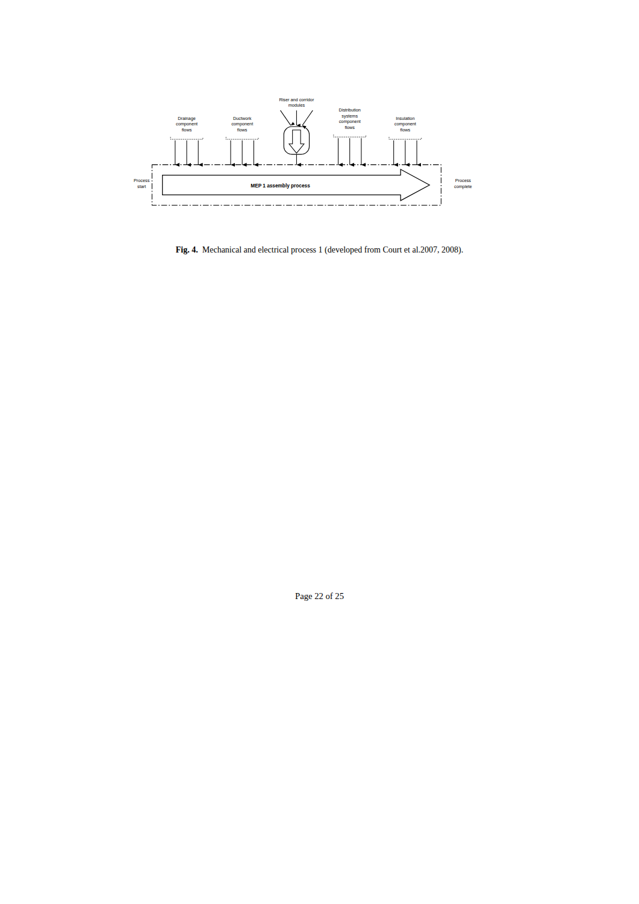Drainage component flows Ductwork component flows Riser and corridor modules Distribution systems component flows Insulation component flows MEP 1 assembly process Process start Process complete
Fig. 4. Mechanical and electrical process 1 (developed from Court et al.2007, 2008).
Page 22 of 25